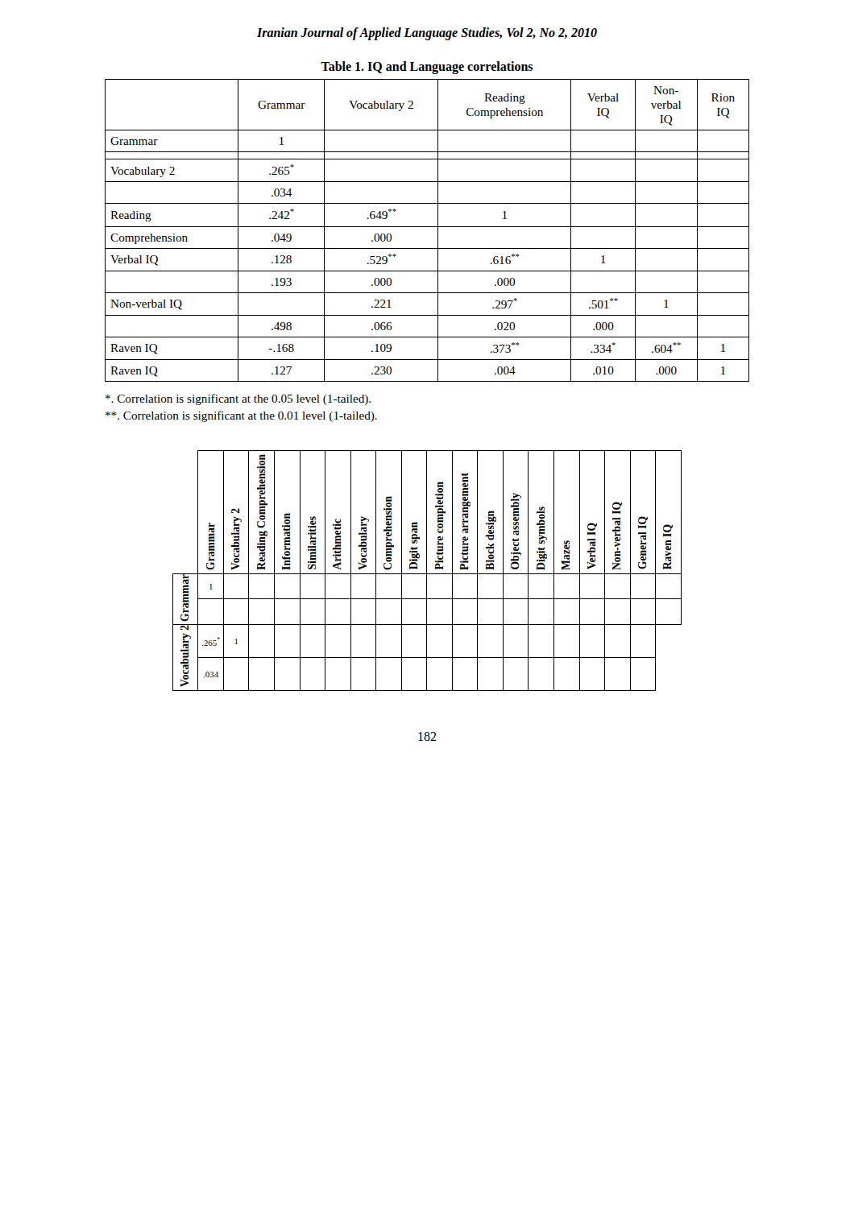Iranian Journal of Applied Language Studies, Vol 2, No 2, 2010
Table 1. IQ and Language correlations
| | Grammar | Vocabulary 2 | Reading Comprehension | Verbal IQ | Non- verbal IQ | Rion IQ |
| --- | --- | --- | --- | --- | --- | --- |
| Grammar | 1 | | | | | |
| Vocabulary 2 | .265 * | | | | | |
| | .034 | | | | | |
| Reading | .242 * | .649 ** | 1 | | | |
| Comprehension | .049 | .000 | | | | |
| Verbal IQ | .128 | .529 ** | .616 ** | 1 | | |
| | .193 | .000 | .000 | | | |
| Non-verbal IQ | | .221 | .297 * | .501 ** | 1 | |
| | .498 | .066 | .020 | .000 | | |
| Raven IQ | -.168 | .109 | .373 ** | .334 * | .604 ** | 1 |
| Raven IQ | .127 | .230 | .004 | .010 | .000 | 1 |
*. Correlation is significant at the 0.05 level (1-tailed).
**. Correlation is significant at the 0.01 level (1-tailed).
| | Grammar | Vocabulary 2 | Reading Comprehension | Information | Similarities | Arithmetic | Vocabulary | Comprehension | Digit span | Picture completion | Picture arrangement | Block design | Object assembly | Digit symbols | Mazes | Verbal IQ | Non-verbal IQ | General IQ | Raven IQ |
| --- | --- | --- | --- | --- | --- | --- | --- | --- | --- | --- | --- | --- | --- | --- | --- | --- | --- | --- | --- |
| Grammar | 1 | | | | | | | | | | | | | | | | | | |
| Vocabulary 2 | .265 * | 1 | | | | | | | | | | | | | | | | |
| .034 | | | | | | | | | | | | | | | | | |
182